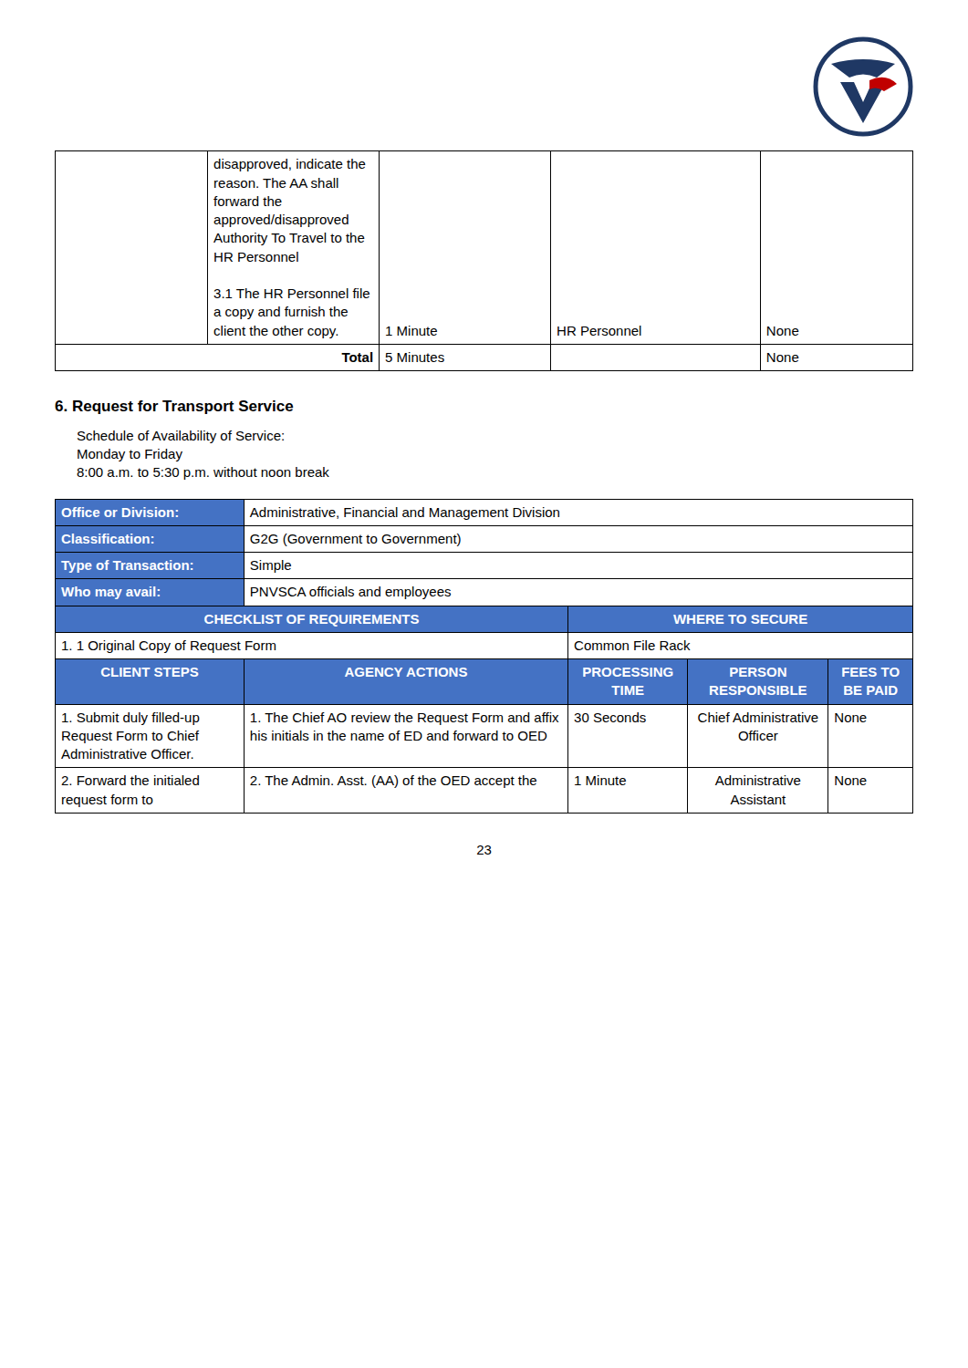| | disapproved, indicate the reason. The AA shall forward the approved/disapproved Authority To Travel to the HR Personnel 3.1 The HR Personnel file a copy and furnish the client the other copy. | 1 Minute | HR Personnel | None |
| Total | 5 Minutes | | None |
6. Request for Transport Service
Schedule of Availability of Service:
Monday to Friday
8:00 a.m. to 5:30 p.m. without noon break
| Office or Division: | Administrative, Financial and Management Division |
| Classification: | G2G (Government to Government) |
| Type of Transaction: | Simple |
| Who may avail: | PNVSCA officials and employees |
| CHECKLIST OF REQUIREMENTS | WHERE TO SECURE |
| 1. 1 Original Copy of Request Form | Common File Rack |
| CLIENT STEPS | AGENCY ACTIONS | PROCESSING TIME | PERSON RESPONSIBLE | FEES TO BE PAID |
| 1. Submit duly filled-up Request Form to Chief Administrative Officer. | 1. The Chief AO review the Request Form and affix his initials in the name of ED and forward to OED | 30 Seconds | Chief Administrative Officer | None |
| 2. Forward the initialed request form to | 2. The Admin. Asst. (AA) of the OED accept the | 1 Minute | Administrative Assistant | None |
23